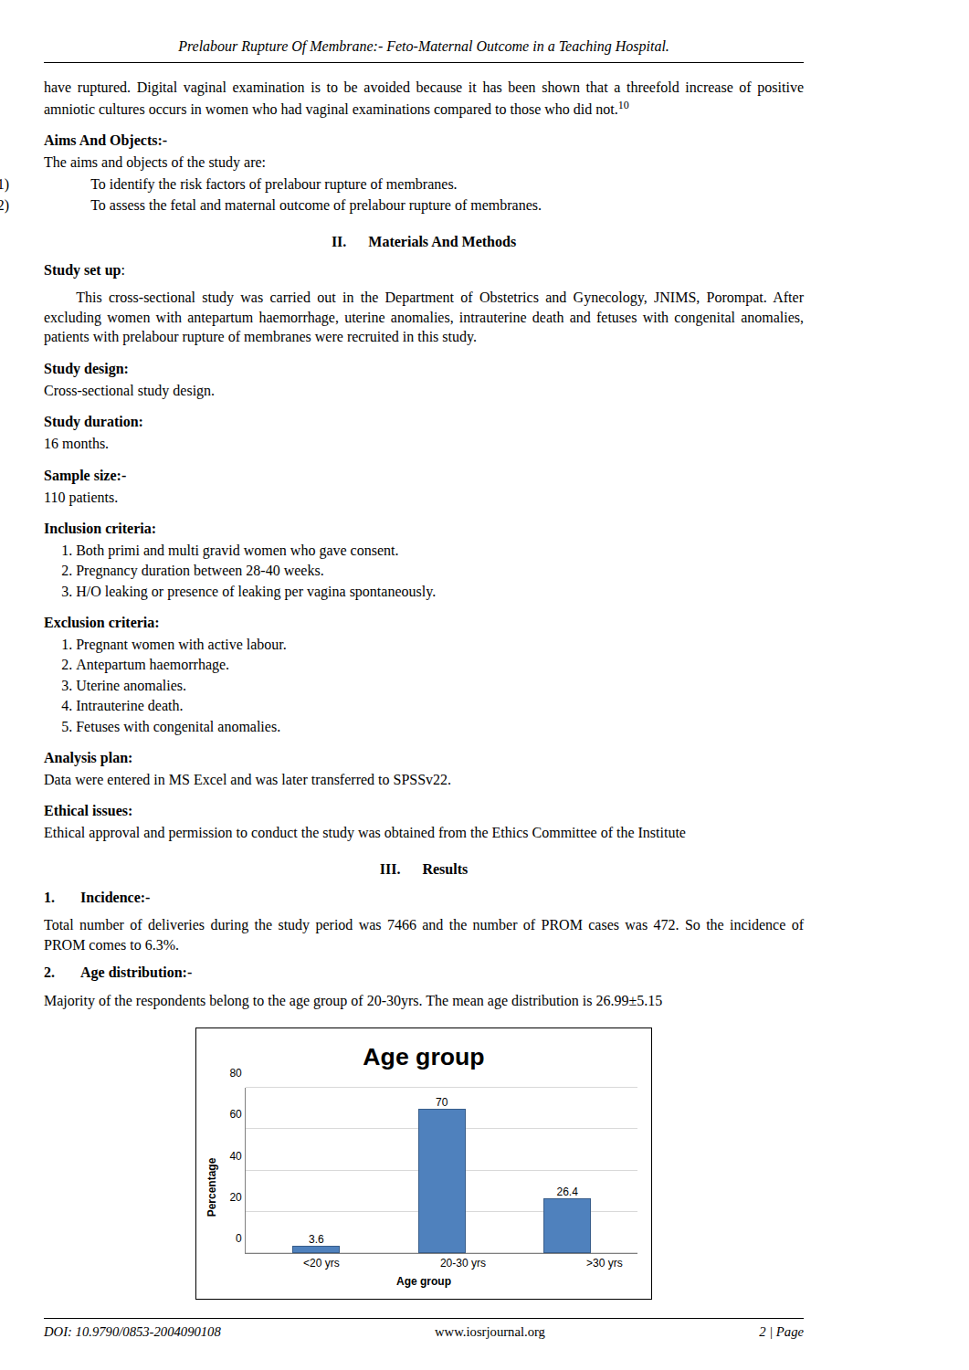Prelabour Rupture Of Membrane:- Feto-Maternal Outcome in a Teaching Hospital.
have ruptured. Digital vaginal examination is to be avoided because it has been shown that a threefold increase of positive amniotic cultures occurs in women who had vaginal examinations compared to those who did not.10
Aims And Objects:-
The aims and objects of the study are:
1) To identify the risk factors of prelabour rupture of membranes.
2) To assess the fetal and maternal outcome of prelabour rupture of membranes.
II. Materials And Methods
Study set up:
This cross-sectional study was carried out in the Department of Obstetrics and Gynecology, JNIMS, Porompat. After excluding women with antepartum haemorrhage, uterine anomalies, intrauterine death and fetuses with congenital anomalies, patients with prelabour rupture of membranes were recruited in this study.
Study design:
Cross-sectional study design.
Study duration:
16 months.
Sample size:-
110 patients.
Inclusion criteria:
Both primi and multi gravid women who gave consent.
Pregnancy duration between 28-40 weeks.
H/O leaking or presence of leaking per vagina spontaneously.
Exclusion criteria:
Pregnant women with active labour.
Antepartum haemorrhage.
Uterine anomalies.
Intrauterine death.
Fetuses with congenital anomalies.
Analysis plan:
Data were entered in MS Excel and was later transferred to SPSSv22.
Ethical issues:
Ethical approval and permission to conduct the study was obtained from the Ethics Committee of the Institute
III. Results
1. Incidence:-
Total number of deliveries during the study period was 7466 and the number of PROM cases was 472. So the incidence of PROM comes to 6.3%.
2. Age distribution:-
Majority of the respondents belong to the age group of 20-30yrs. The mean age distribution is 26.99±5.15
Age group
Percentage
0
20
40
60
80
3.6
70
26.4
<20 yrs
20-30 yrs
>30 yrs
Age group
DOI: 10.9790/0853-2004090108 www.iosrjournal.org 2 | Page